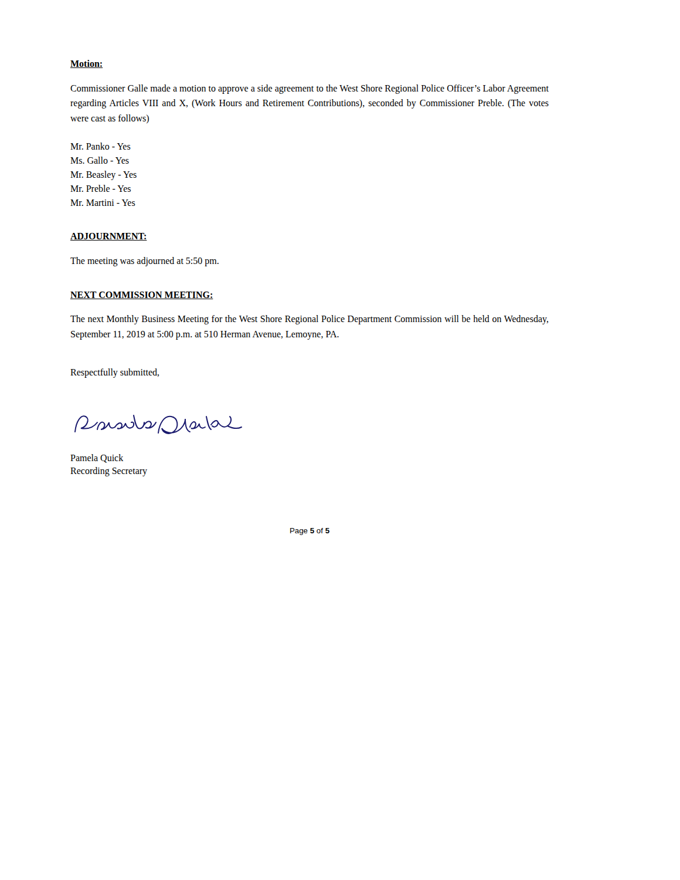Motion:
Commissioner Galle made a motion to approve a side agreement to the West Shore Regional Police Officer’s Labor Agreement regarding Articles VIII and X, (Work Hours and Retirement Contributions), seconded by Commissioner Preble. (The votes were cast as follows)
Mr. Panko - Yes
Ms. Gallo - Yes
Mr. Beasley - Yes
Mr. Preble - Yes
Mr. Martini - Yes
ADJOURNMENT:
The meeting was adjourned at 5:50 pm.
NEXT COMMISSION MEETING:
The next Monthly Business Meeting for the West Shore Regional Police Department Commission will be held on Wednesday, September 11, 2019 at 5:00 p.m. at 510 Herman Avenue, Lemoyne, PA.
Respectfully submitted,
Pamela Quick
Recording Secretary
Page 5 of 5